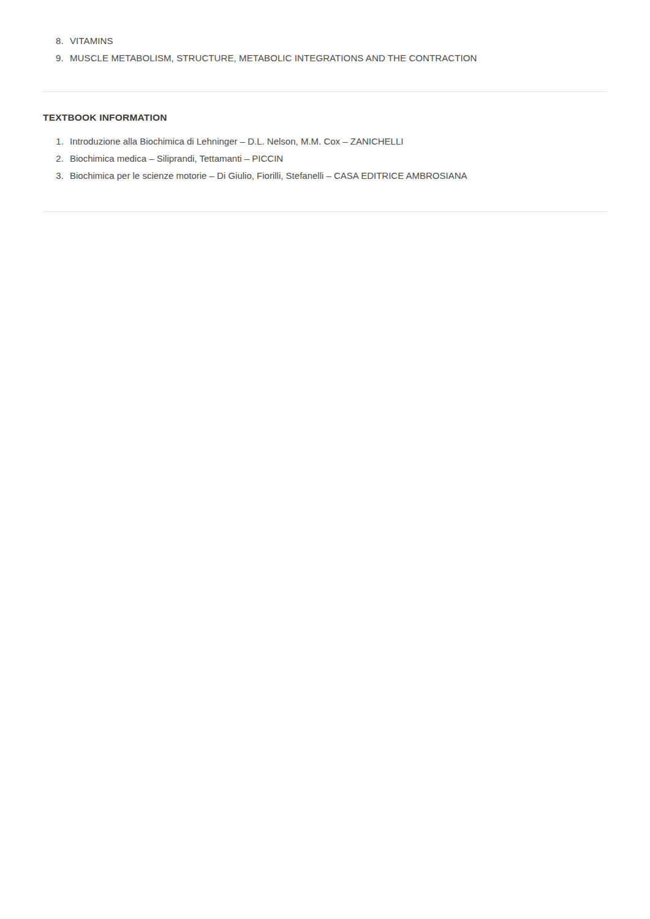VITAMINS
MUSCLE METABOLISM, STRUCTURE, METABOLIC INTEGRATIONS AND THE CONTRACTION
TEXTBOOK INFORMATION
Introduzione alla Biochimica di Lehninger – D.L. Nelson, M.M. Cox – ZANICHELLI
Biochimica medica – Siliprandi, Tettamanti – PICCIN
Biochimica per le scienze motorie – Di Giulio, Fiorilli, Stefanelli – CASA EDITRICE AMBROSIANA